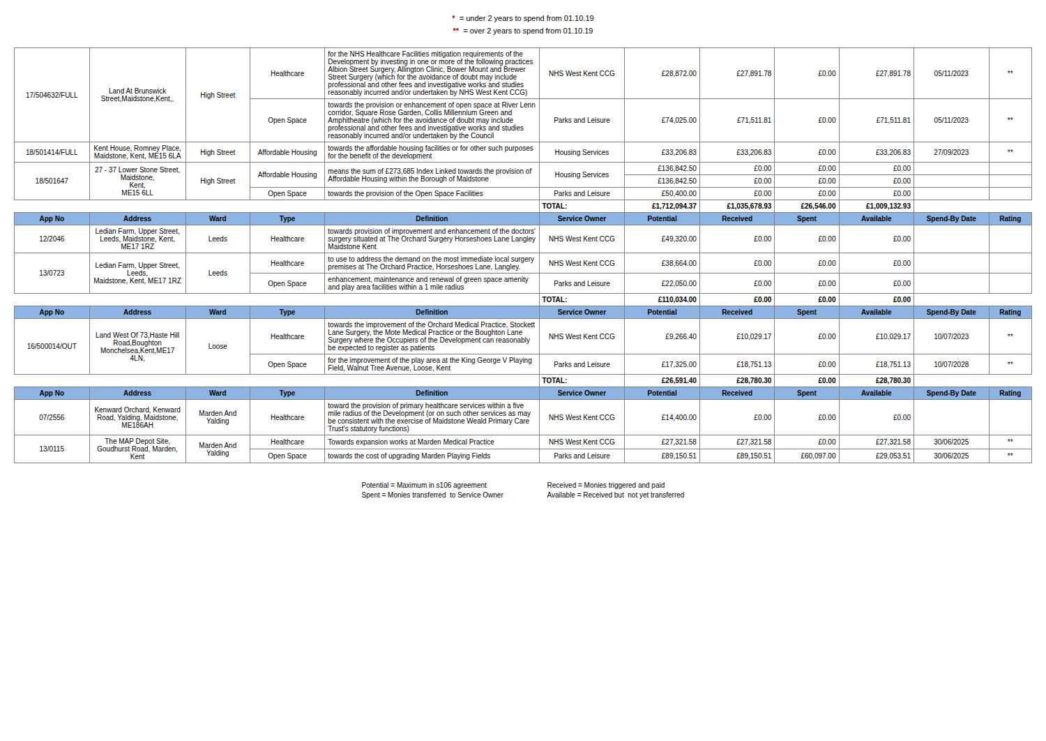* = under 2 years to spend from 01.10.19
** = over 2 years to spend from 01.10.19
| 17/504632/FULL | Land At Brunswick Street,Maidstone,Kent,, | High Street | Healthcare | for the NHS Healthcare Facilities mitigation requirements of the Development by investing in one or more of the following practices Albion Street Surgery, Allington Clinic, Bower Mount and Brewer Street Surgery (which for the avoidance of doubt may include professional and other fees and investigative works and studies reasonably incurred and/or undertaken by NHS West Kent CCG) | NHS West Kent CCG | £28,872.00 | £27,891.78 | £0.00 | £27,891.78 | 05/11/2023 | ** |
| Open Space | towards the provision or enhancement of open space at River Lenn corridor, Square Rose Garden, Collis Millennium Green and Amphitheatre (which for the avoidance of doubt may include professional and other fees and investigative works and studies reasonably incurred and/or undertaken by the Council | Parks and Leisure | £74,025.00 | £71,511.81 | £0.00 | £71,511.81 | 05/11/2023 | ** |
| 18/501414/FULL | Kent House, Romney Place, Maidstone, Kent, ME15 6LA | High Street | Affordable Housing | towards the affordable housing facilities or for other such purposes for the benefit of the development | Housing Services | £33,206.83 | £33,206.83 | £0.00 | £33,206.83 | 27/09/2023 | ** |
| 18/501647 | 27 - 37 Lower Stone Street, Maidstone, Kent, ME15 6LL | High Street | Affordable Housing | means the sum of £273,685 Index Linked towards the provision of Affordable Housing within the Borough of Maidstone | Housing Services | £136,842.50 | £0.00 | £0.00 | £0.00 | | |
| £136,842.50 | £0.00 | £0.00 | £0.00 | | |
| Open Space | towards the provision of the Open Space Facilities | Parks and Leisure | £50,400.00 | £0.00 | £0.00 | £0.00 | | |
| | | | | | TOTAL: | £1,712,094.37 | £1,035,678.93 | £26,546.00 | £1,009,132.93 | | |
| App No | Address | Ward | Type | Definition | Service Owner | Potential | Received | Spent | Available | Spend-By Date | Rating |
| 12/2046 | Ledian Farm, Upper Street, Leeds, Maidstone, Kent, ME17 1RZ | Leeds | Healthcare | towards provision of improvement and enhancement of the doctors' surgery situated at The Orchard Surgery Horseshoes Lane Langley Maidstone Kent | NHS West Kent CCG | £49,320.00 | £0.00 | £0.00 | £0.00 | | |
| 13/0723 | Ledian Farm, Upper Street, Leeds, Maidstone, Kent, ME17 1RZ | Leeds | Healthcare | to use to address the demand on the most immediate local surgery premises at The Orchard Practice, Horseshoes Lane, Langley. | NHS West Kent CCG | £38,664.00 | £0.00 | £0.00 | £0.00 | | |
| Open Space | enhancement, maintenance and renewal of green space amenity and play area facilities within a 1 mile radius | Parks and Leisure | £22,050.00 | £0.00 | £0.00 | £0.00 | | |
| | | | | | TOTAL: | £110,034.00 | £0.00 | £0.00 | £0.00 | | |
| App No | Address | Ward | Type | Definition | Service Owner | Potential | Received | Spent | Available | Spend-By Date | Rating |
| 16/500014/OUT | Land West Of 73,Haste Hill Road,Boughton Monchelsea,Kent,ME17 4LN, | Loose | Healthcare | towards the improvement of the Orchard Medical Practice, Stockett Lane Surgery, the Mote Medical Practice or the Boughton Lane Surgery where the Occupiers of the Development can reasonably be expected to register as patients | NHS West Kent CCG | £9,266.40 | £10,029.17 | £0.00 | £10,029.17 | 10/07/2023 | ** |
| Open Space | for the improvement of the play area at the King George V Playing Field, Walnut Tree Avenue, Loose, Kent | Parks and Leisure | £17,325.00 | £18,751.13 | £0.00 | £18,751.13 | 10/07/2028 | ** |
| | | | | | TOTAL: | £26,591.40 | £28,780.30 | £0.00 | £28,780.30 | | |
| App No | Address | Ward | Type | Definition | Service Owner | Potential | Received | Spent | Available | Spend-By Date | Rating |
| 07/2556 | Kenward Orchard, Kenward Road, Yalding, Maidstone, ME186AH | Marden And Yalding | Healthcare | toward the provision of primary healthcare services within a five mile radius of the Development (or on such other services as may be consistent with the exercise of Maidstone Weald Primary Care Trust's statutory functions) | NHS West Kent CCG | £14,400.00 | £0.00 | £0.00 | £0.00 | | |
| 13/0115 | The MAP Depot Site, Goudhurst Road, Marden, Kent | Marden And Yalding | Healthcare | Towards expansion works at Marden Medical Practice | NHS West Kent CCG | £27,321.58 | £27,321.58 | £0.00 | £27,321.58 | 30/06/2025 | ** |
| Open Space | towards the cost of upgrading Marden Playing Fields | Parks and Leisure | £89,150.51 | £89,150.51 | £60,097.00 | £29,053.51 | 30/06/2025 | ** |
Potential = Maximum in s106 agreement
Spent = Monies transferred to Service Owner
Received = Monies triggered and paid
Available = Received but not yet transferred